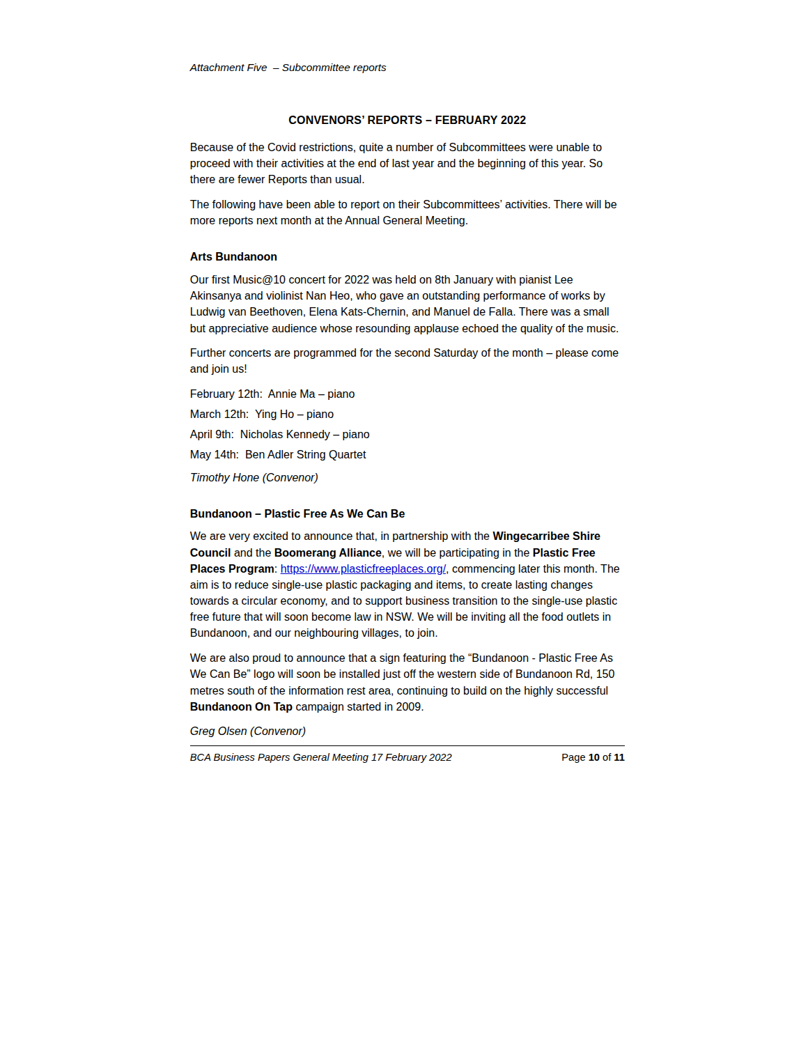Attachment Five – Subcommittee reports
CONVENORS’ REPORTS – FEBRUARY 2022
Because of the Covid restrictions, quite a number of Subcommittees were unable to proceed with their activities at the end of last year and the beginning of this year. So there are fewer Reports than usual.
The following have been able to report on their Subcommittees’ activities. There will be more reports next month at the Annual General Meeting.
Arts Bundanoon
Our first Music@10 concert for 2022 was held on 8th January with pianist Lee Akinsanya and violinist Nan Heo, who gave an outstanding performance of works by Ludwig van Beethoven, Elena Kats-Chernin, and Manuel de Falla. There was a small but appreciative audience whose resounding applause echoed the quality of the music.
Further concerts are programmed for the second Saturday of the month – please come and join us!
February 12th: Annie Ma – piano
March 12th: Ying Ho – piano
April 9th: Nicholas Kennedy – piano
May 14th: Ben Adler String Quartet
Timothy Hone (Convenor)
Bundanoon – Plastic Free As We Can Be
We are very excited to announce that, in partnership with the Wingecarribee Shire Council and the Boomerang Alliance, we will be participating in the Plastic Free Places Program: https://www.plasticfreeplaces.org/, commencing later this month. The aim is to reduce single-use plastic packaging and items, to create lasting changes towards a circular economy, and to support business transition to the single-use plastic free future that will soon become law in NSW. We will be inviting all the food outlets in Bundanoon, and our neighbouring villages, to join.
We are also proud to announce that a sign featuring the “Bundanoon - Plastic Free As We Can Be” logo will soon be installed just off the western side of Bundanoon Rd, 150 metres south of the information rest area, continuing to build on the highly successful Bundanoon On Tap campaign started in 2009.
Greg Olsen (Convenor)
BCA Business Papers General Meeting 17 February 2022 Page 10 of 11